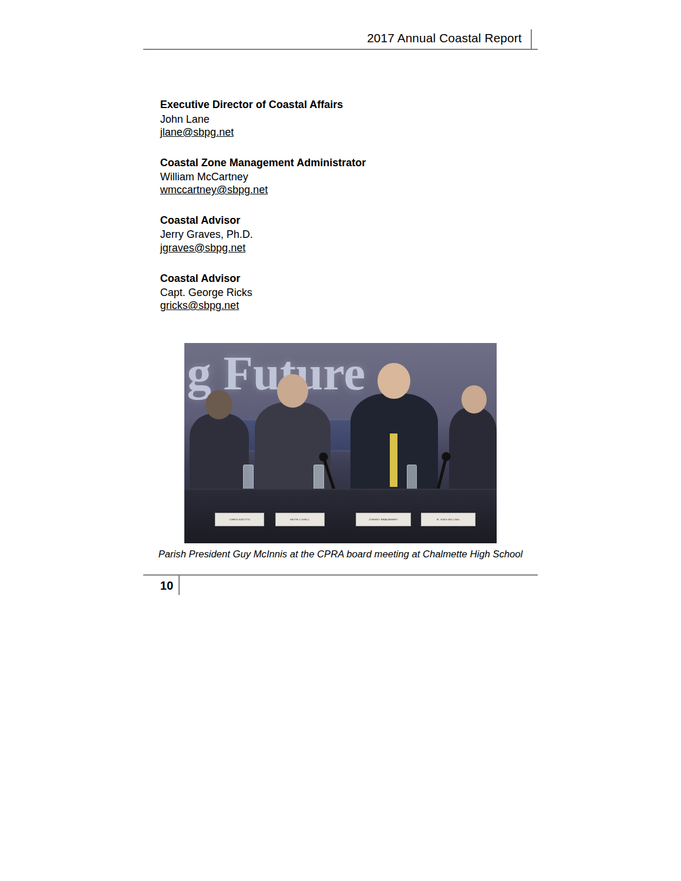2017 Annual Coastal Report
Executive Director of Coastal Affairs
John Lane
jlane@sbpg.net
Coastal Zone Management Administrator
William McCartney
wmccartney@sbpg.net
Coastal Advisor
Jerry Graves, Ph.D.
jgraves@sbpg.net
Coastal Advisor
Capt. George Ricks
gricks@sbpg.net
g Future
CHRIS KNOTTS
DOTD
KEITH LOVELL
DEPT. OF NATURAL RES.
JOHNNY BRADBERRY
CHAIRMAN
R. KING MILLING
GOVERNOR'S APPOINTEE
Parish President Guy McInnis at the CPRA board meeting at Chalmette High School
10